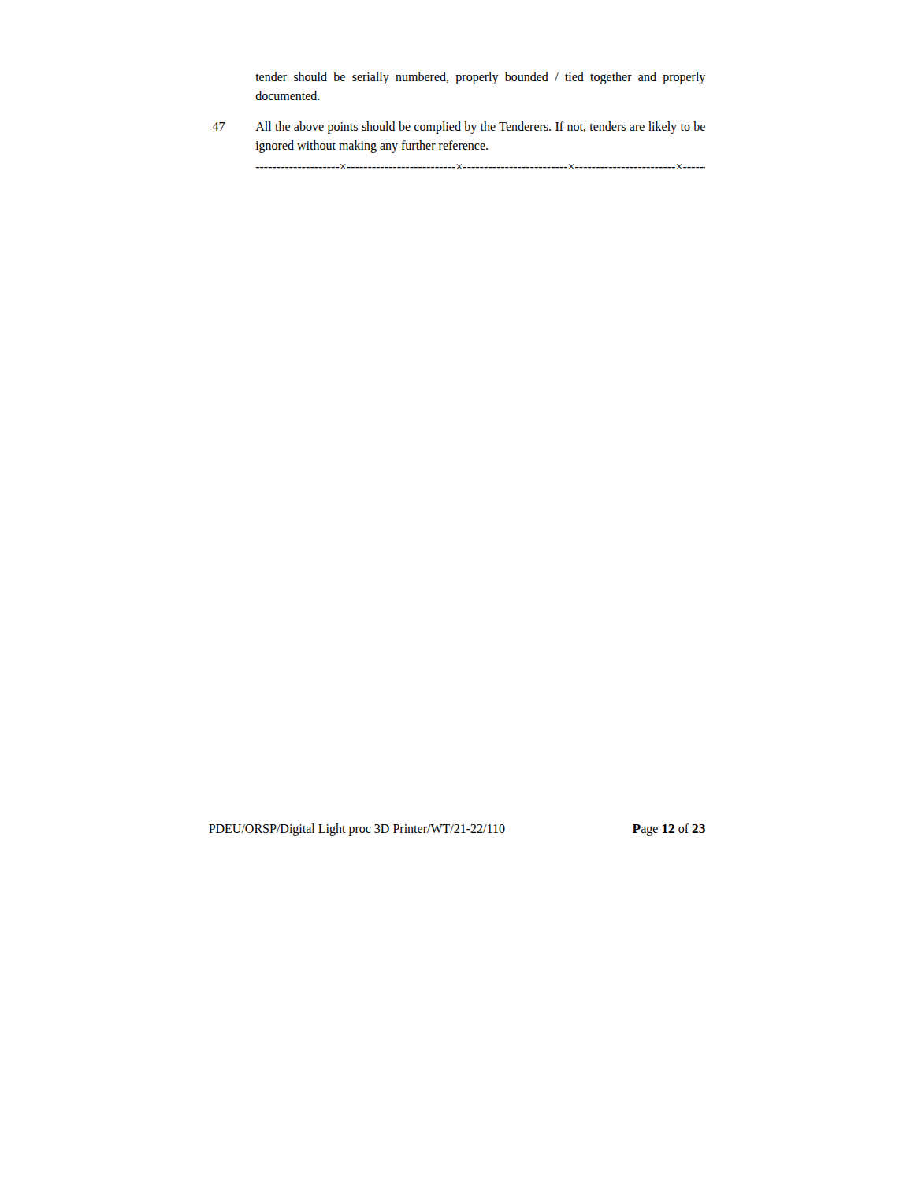tender should be serially numbered, properly bounded / tied together and properly documented.
47
All the above points should be complied by the Tenderers. If not, tenders are likely to be ignored without making any further reference.
--------------------×--------------------------×-------------------------×------------------------×-------------
PDEU/ORSP/Digital Light proc 3D Printer/WT/21-22/110
Page 12 of 23